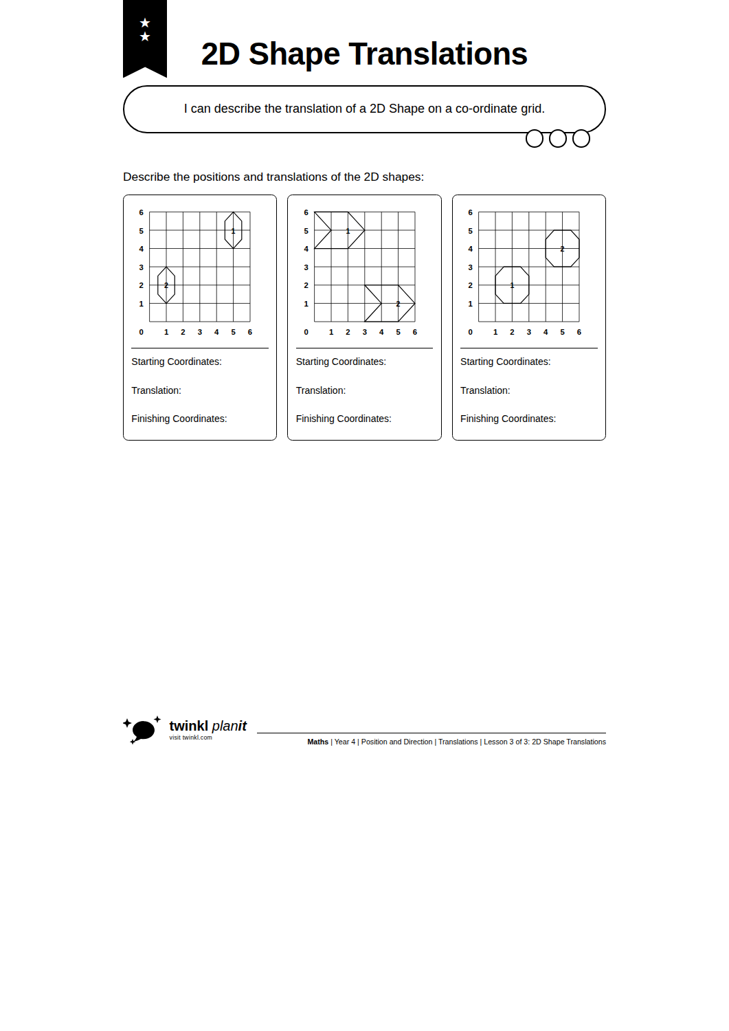★ ★
2D Shape Translations
I can describe the translation of a 2D Shape on a co-ordinate grid.
Describe the positions and translations of the 2D shapes:
6 5 4 3 2 1 0 1 2 3 4 5 6 1 2
Starting Coordinates:
Translation:
Finishing Coordinates:
6 5 4 3 2 1 0 1 2 3 4 5 6 1 2
Starting Coordinates:
Translation:
Finishing Coordinates:
6 5 4 3 2 1 0 1 2 3 4 5 6 1 2
Starting Coordinates:
Translation:
Finishing Coordinates:
twinkl plan it
visit twinkl.com
Maths | Year 4 | Position and Direction | Translations | Lesson 3 of 3: 2D Shape Translations